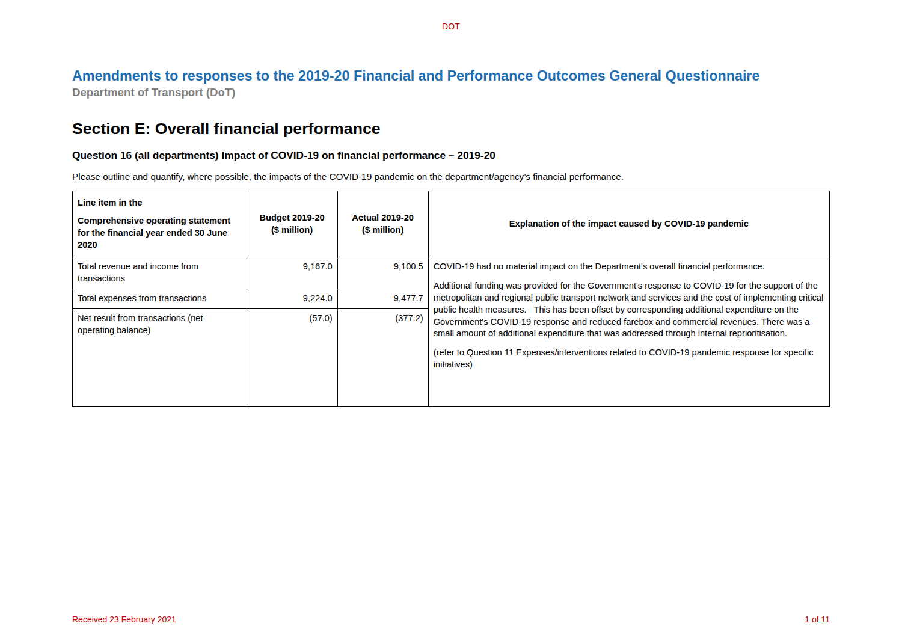DOT
Amendments to responses to the 2019-20 Financial and Performance Outcomes General Questionnaire
Department of Transport (DoT)
Section E: Overall financial performance
Question 16 (all departments) Impact of COVID-19 on financial performance – 2019-20
Please outline and quantify, where possible, the impacts of the COVID-19 pandemic on the department/agency’s financial performance.
| Line item in the Comprehensive operating statement for the financial year ended 30 June 2020 | Budget 2019-20 ($ million) | Actual 2019-20 ($ million) | Explanation of the impact caused by COVID-19 pandemic |
| --- | --- | --- | --- |
| Total revenue and income from transactions | 9,167.0 | 9,100.5 | COVID-19 had no material impact on the Department's overall financial performance. Additional funding was provided for the Government's response to COVID-19 for the support of the metropolitan and regional public transport network and services and the cost of implementing critical public health measures. This has been offset by corresponding additional expenditure on the Government's COVID-19 response and reduced farebox and commercial revenues. There was a small amount of additional expenditure that was addressed through internal reprioritisation. (refer to Question 11 Expenses/interventions related to COVID-19 pandemic response for specific initiatives) |
| Total expenses from transactions | 9,224.0 | 9,477.7 |
| Net result from transactions (net operating balance) | (57.0) | (377.2) |
Received 23 February 2021 1 of 11